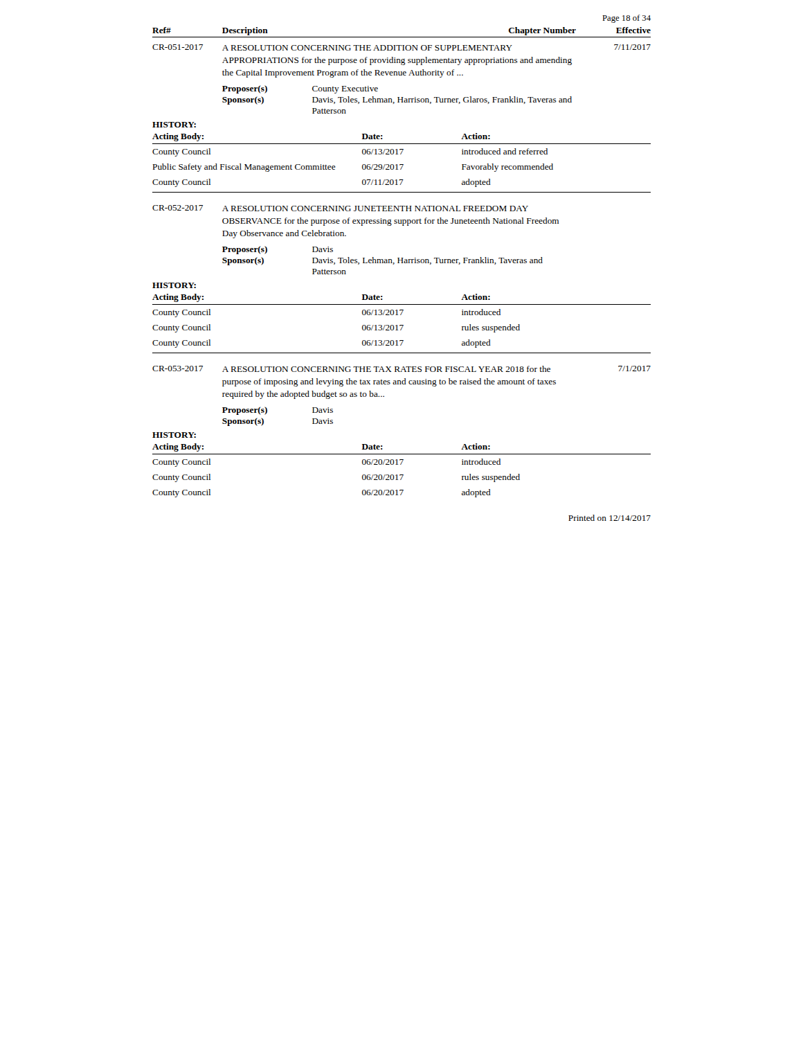Page 18 of 34
| Ref# | Description | Chapter Number | Effective |
| CR-051-2017 | A RESOLUTION CONCERNING THE ADDITION OF SUPPLEMENTARY APPROPRIATIONS for the purpose of providing supplementary appropriations and amending the Capital Improvement Program of the Revenue Authority of ... / Proposer(s) / County Executive / / Sponsor(s) / Davis, Toles, Lehman, Harrison, Turner, Glaros, Franklin, Taveras and Patterson / | 7/11/2017 |
HISTORY:
| Acting Body: | Date: | Action: |
| --- | --- | --- |
| County Council | 06/13/2017 | introduced and referred |
| Public Safety and Fiscal Management Committee | 06/29/2017 | Favorably recommended |
| County Council | 07/11/2017 | adopted |
| CR-052-2017 | A RESOLUTION CONCERNING JUNETEENTH NATIONAL FREEDOM DAY OBSERVANCE for the purpose of expressing support for the Juneteenth National Freedom Day Observance and Celebration. / Proposer(s) / Davis / / Sponsor(s) / Davis, Toles, Lehman, Harrison, Turner, Franklin, Taveras and Patterson / | |
HISTORY:
| Acting Body: | Date: | Action: |
| --- | --- | --- |
| County Council | 06/13/2017 | introduced |
| County Council | 06/13/2017 | rules suspended |
| County Council | 06/13/2017 | adopted |
| CR-053-2017 | A RESOLUTION CONCERNING THE TAX RATES FOR FISCAL YEAR 2018 for the purpose of imposing and levying the tax rates and causing to be raised the amount of taxes required by the adopted budget so as to ba... / Proposer(s) / Davis / / Sponsor(s) / Davis / | 7/1/2017 |
HISTORY:
| Acting Body: | Date: | Action: |
| --- | --- | --- |
| County Council | 06/20/2017 | introduced |
| County Council | 06/20/2017 | rules suspended |
| County Council | 06/20/2017 | adopted |
Printed on 12/14/2017